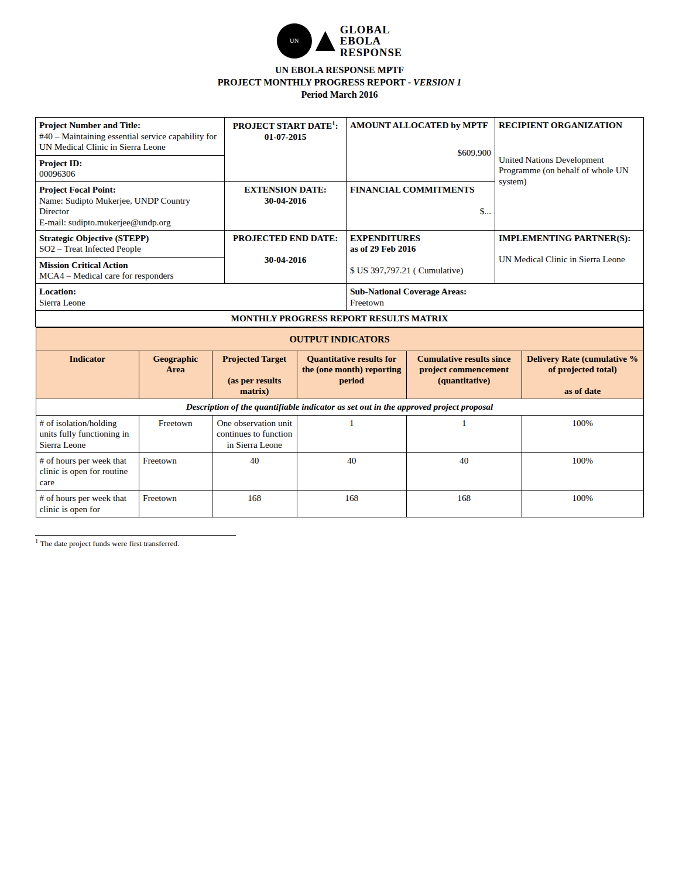UN GLOBAL
EBOLA
RESPONSE
UN EBOLA RESPONSE MPTF
PROJECT MONTHLY PROGRESS REPORT - VERSION 1
Period March 2016
| Project Number and Title: #40 – Maintaining essential service capability for UN Medical Clinic in Sierra Leone | PROJECT START DATE 1 : 01-07-2015 | AMOUNT ALLOCATED by MPTF $609,900 | RECIPIENT ORGANIZATION United Nations Development Programme (on behalf of whole UN system) |
| Project ID: 00096306 |
| Project Focal Point: Name: Sudipto Mukerjee, UNDP Country Director E-mail: sudipto.mukerjee@undp.org | EXTENSION DATE: 30-04-2016 | FINANCIAL COMMITMENTS $... |
| Strategic Objective (STEPP) SO2 – Treat Infected People | PROJECTED END DATE: 30-04-2016 | EXPENDITURES as of 29 Feb 2016 $ US 397,797.21 ( Cumulative) | IMPLEMENTING PARTNER(S): UN Medical Clinic in Sierra Leone |
| Mission Critical Action MCA4 – Medical care for responders |
| Location: Sierra Leone | Sub-National Coverage Areas: Freetown |
| MONTHLY PROGRESS REPORT RESULTS MATRIX |
| / OUTPUT INDICATORS / / --- / / Indicator / Geographic Area / Projected Target (as per results matrix) / Quantitative results for the (one month) reporting period / Cumulative results since project commencement (quantitative) / Delivery Rate (cumulative % of projected total) as of date / / Description of the quantifiable indicator as set out in the approved project proposal / / # of isolation/holding units fully functioning in Sierra Leone / Freetown / One observation unit continues to function in Sierra Leone / 1 / 1 / 100% / / # of hours per week that clinic is open for routine care / Freetown / 40 / 40 / 40 / 100% / / # of hours per week that clinic is open for / Freetown / 168 / 168 / 168 / 100% / |
1 The date project funds were first transferred.